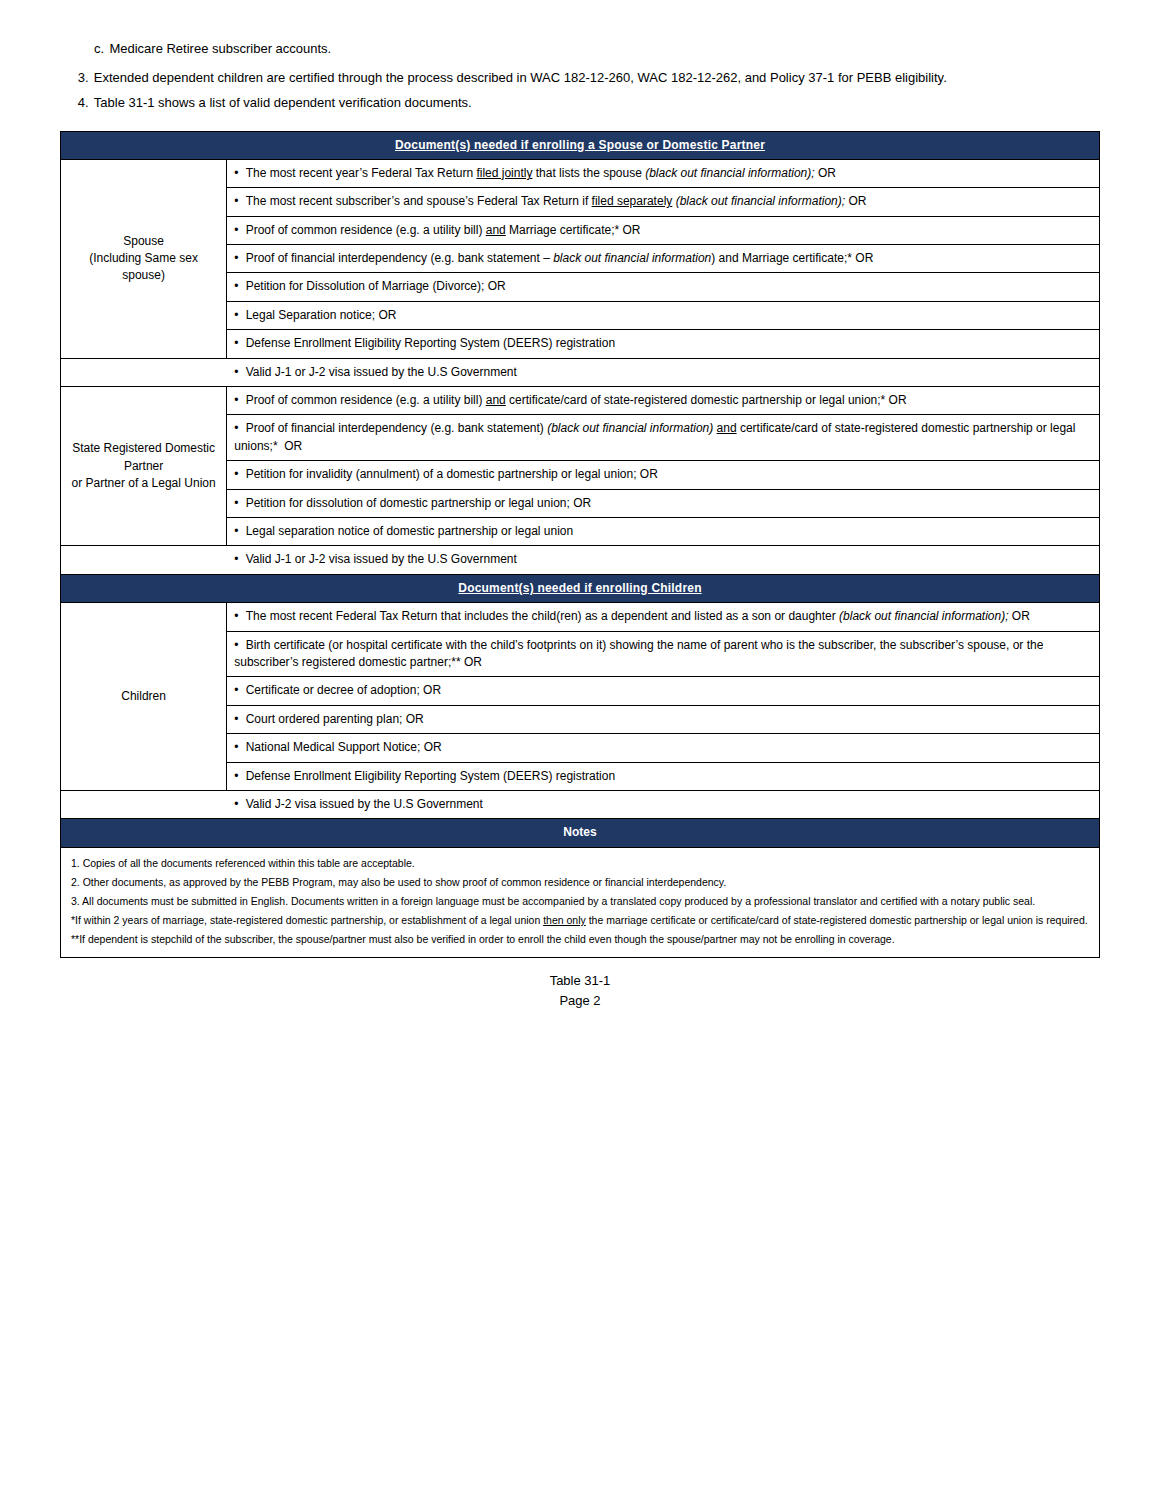c. Medicare Retiree subscriber accounts.
3. Extended dependent children are certified through the process described in WAC 182-12-260, WAC 182-12-262, and Policy 37-1 for PEBB eligibility.
4. Table 31-1 shows a list of valid dependent verification documents.
| Document(s) needed if enrolling a Spouse or Domestic Partner |
| Spouse (Including Same sex spouse) | The most recent year’s Federal Tax Return filed jointly that lists the spouse (black out financial information); OR |
| The most recent subscriber’s and spouse’s Federal Tax Return if filed separately (black out financial information); OR |
| Proof of common residence (e.g. a utility bill) and Marriage certificate;* OR |
| Proof of financial interdependency (e.g. bank statement – black out financial information ) and Marriage certificate;* OR |
| Petition for Dissolution of Marriage (Divorce); OR |
| Legal Separation notice; OR |
| Defense Enrollment Eligibility Reporting System (DEERS) registration |
| Valid J-1 or J-2 visa issued by the U.S Government |
| State Registered Domestic Partner or Partner of a Legal Union | Proof of common residence (e.g. a utility bill) and certificate/card of state-registered domestic partnership or legal union;* OR |
| Proof of financial interdependency (e.g. bank statement) (black out financial information) and certificate/card of state-registered domestic partnership or legal unions;* OR |
| Petition for invalidity (annulment) of a domestic partnership or legal union; OR |
| Petition for dissolution of domestic partnership or legal union; OR |
| Legal separation notice of domestic partnership or legal union |
| Valid J-1 or J-2 visa issued by the U.S Government |
| Document(s) needed if enrolling Children |
| Children | The most recent Federal Tax Return that includes the child(ren) as a dependent and listed as a son or daughter (black out financial information); OR |
| Birth certificate (or hospital certificate with the child’s footprints on it) showing the name of parent who is the subscriber, the subscriber’s spouse, or the subscriber’s registered domestic partner;** OR |
| Certificate or decree of adoption; OR |
| Court ordered parenting plan; OR |
| National Medical Support Notice; OR |
| Defense Enrollment Eligibility Reporting System (DEERS) registration |
| Valid J-2 visa issued by the U.S Government |
| Notes |
1. Copies of all the documents referenced within this table are acceptable.
2. Other documents, as approved by the PEBB Program, may also be used to show proof of common residence or financial interdependency.
3. All documents must be submitted in English. Documents written in a foreign language must be accompanied by a translated copy produced by a professional translator and certified with a notary public seal.
*If within 2 years of marriage, state-registered domestic partnership, or establishment of a legal union then only the marriage certificate or certificate/card of state-registered domestic partnership or legal union is required.
**If dependent is stepchild of the subscriber, the spouse/partner must also be verified in order to enroll the child even though the spouse/partner may not be enrolling in coverage.
Table 31-1
Page 2